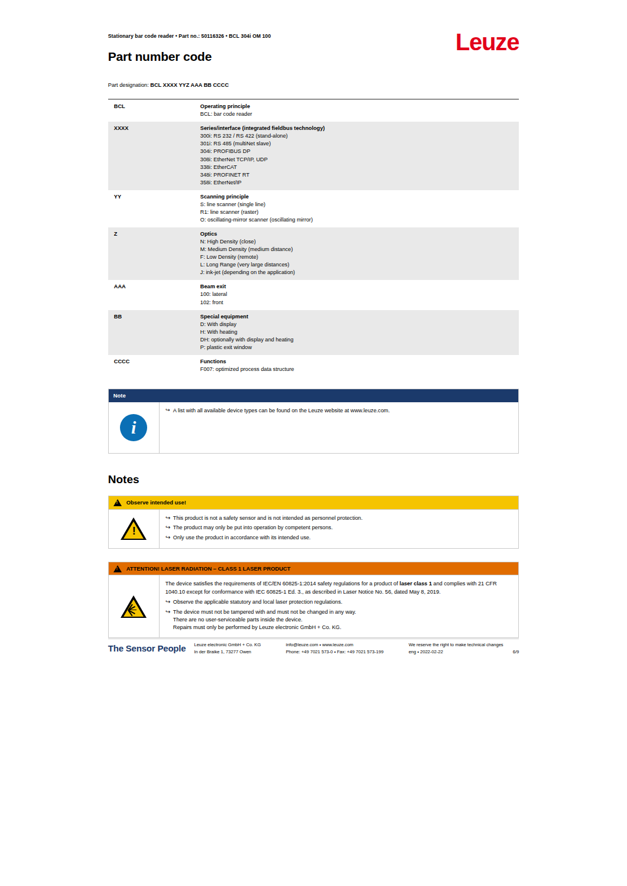Stationary bar code reader • Part no.: 50116326 • BCL 304i OM 100
Part number code
Leuze
Part designation: BCL XXXX YYZ AAA BB CCCC
| BCL | Operating principle BCL: bar code reader |
| XXXX | Series/interface (integrated fieldbus technology) 300i: RS 232 / RS 422 (stand-alone) 301i: RS 485 (multiNet slave) 304i: PROFIBUS DP 308i: EtherNet TCP/IP, UDP 338i: EtherCAT 348i: PROFINET RT 358i: EtherNet/IP |
| YY | Scanning principle S: line scanner (single line) R1: line scanner (raster) O: oscillating-mirror scanner (oscillating mirror) |
| Z | Optics N: High Density (close) M: Medium Density (medium distance) F: Low Density (remote) L: Long Range (very large distances) J: ink-jet (depending on the application) |
| AAA | Beam exit 100: lateral 102: front |
| BB | Special equipment D: With display H: With heating DH: optionally with display and heating P: plastic exit window |
| CCCC | Functions F007: optimized process data structure |
Note
i
↪ A list with all available device types can be found on the Leuze website at www.leuze.com.
Notes
Observe intended use!
This product is not a safety sensor and is not intended as personnel protection.
The product may only be put into operation by competent persons.
Only use the product in accordance with its intended use.
ATTENTION! LASER RADIATION – CLASS 1 LASER PRODUCT
The device satisfies the requirements of IEC/EN 60825-1:2014 safety regulations for a product of laser class 1 and complies with 21 CFR 1040.10 except for conformance with IEC 60825-1 Ed. 3., as described in Laser Notice No. 56, dated May 8, 2019.
Observe the applicable statutory and local laser protection regulations.
The device must not be tampered with and must not be changed in any way.
There are no user-serviceable parts inside the device.
Repairs must only be performed by Leuze electronic GmbH + Co. KG.
The Sensor People
Leuze electronic GmbH + Co. KG
In der Braike 1, 73277 Owen
info@leuze.com • www.leuze.com
Phone: +49 7021 573-0 • Fax: +49 7021 573-199
We reserve the right to make technical changes
eng • 2022-02-22
6/9